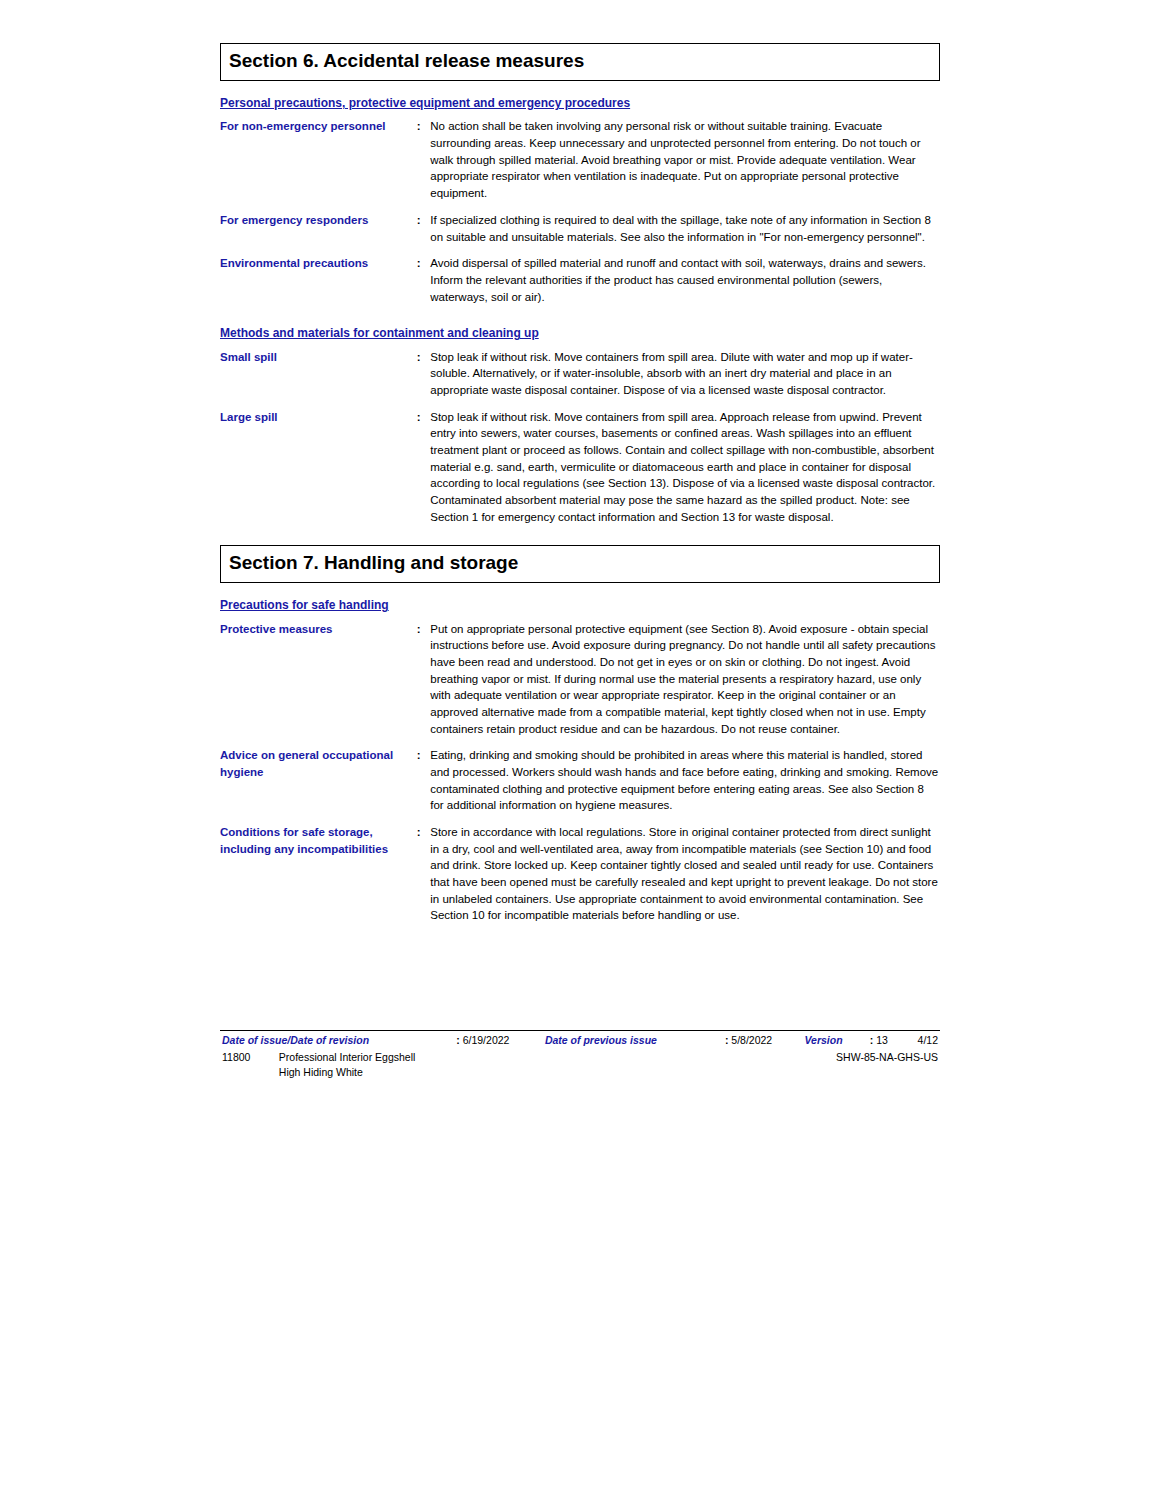Section 6. Accidental release measures
Personal precautions, protective equipment and emergency procedures
| For non-emergency personnel | : | No action shall be taken involving any personal risk or without suitable training. Evacuate surrounding areas. Keep unnecessary and unprotected personnel from entering. Do not touch or walk through spilled material. Avoid breathing vapor or mist. Provide adequate ventilation. Wear appropriate respirator when ventilation is inadequate. Put on appropriate personal protective equipment. |
| For emergency responders | : | If specialized clothing is required to deal with the spillage, take note of any information in Section 8 on suitable and unsuitable materials. See also the information in "For non-emergency personnel". |
| Environmental precautions | : | Avoid dispersal of spilled material and runoff and contact with soil, waterways, drains and sewers. Inform the relevant authorities if the product has caused environmental pollution (sewers, waterways, soil or air). |
Methods and materials for containment and cleaning up
| Small spill | : | Stop leak if without risk. Move containers from spill area. Dilute with water and mop up if water-soluble. Alternatively, or if water-insoluble, absorb with an inert dry material and place in an appropriate waste disposal container. Dispose of via a licensed waste disposal contractor. |
| Large spill | : | Stop leak if without risk. Move containers from spill area. Approach release from upwind. Prevent entry into sewers, water courses, basements or confined areas. Wash spillages into an effluent treatment plant or proceed as follows. Contain and collect spillage with non-combustible, absorbent material e.g. sand, earth, vermiculite or diatomaceous earth and place in container for disposal according to local regulations (see Section 13). Dispose of via a licensed waste disposal contractor. Contaminated absorbent material may pose the same hazard as the spilled product. Note: see Section 1 for emergency contact information and Section 13 for waste disposal. |
Section 7. Handling and storage
Precautions for safe handling
| Protective measures | : | Put on appropriate personal protective equipment (see Section 8). Avoid exposure - obtain special instructions before use. Avoid exposure during pregnancy. Do not handle until all safety precautions have been read and understood. Do not get in eyes or on skin or clothing. Do not ingest. Avoid breathing vapor or mist. If during normal use the material presents a respiratory hazard, use only with adequate ventilation or wear appropriate respirator. Keep in the original container or an approved alternative made from a compatible material, kept tightly closed when not in use. Empty containers retain product residue and can be hazardous. Do not reuse container. |
| Advice on general occupational hygiene | : | Eating, drinking and smoking should be prohibited in areas where this material is handled, stored and processed. Workers should wash hands and face before eating, drinking and smoking. Remove contaminated clothing and protective equipment before entering eating areas. See also Section 8 for additional information on hygiene measures. |
| Conditions for safe storage, including any incompatibilities | : | Store in accordance with local regulations. Store in original container protected from direct sunlight in a dry, cool and well-ventilated area, away from incompatible materials (see Section 10) and food and drink. Store locked up. Keep container tightly closed and sealed until ready for use. Containers that have been opened must be carefully resealed and kept upright to prevent leakage. Do not store in unlabeled containers. Use appropriate containment to avoid environmental contamination. See Section 10 for incompatible materials before handling or use. |
| Date of issue/Date of revision | : 6/19/2022 | Date of previous issue | : 5/8/2022 | Version | : 13 | 4/12 |
| 11800 | Professional Interior Eggshell High Hiding White | SHW-85-NA-GHS-US |